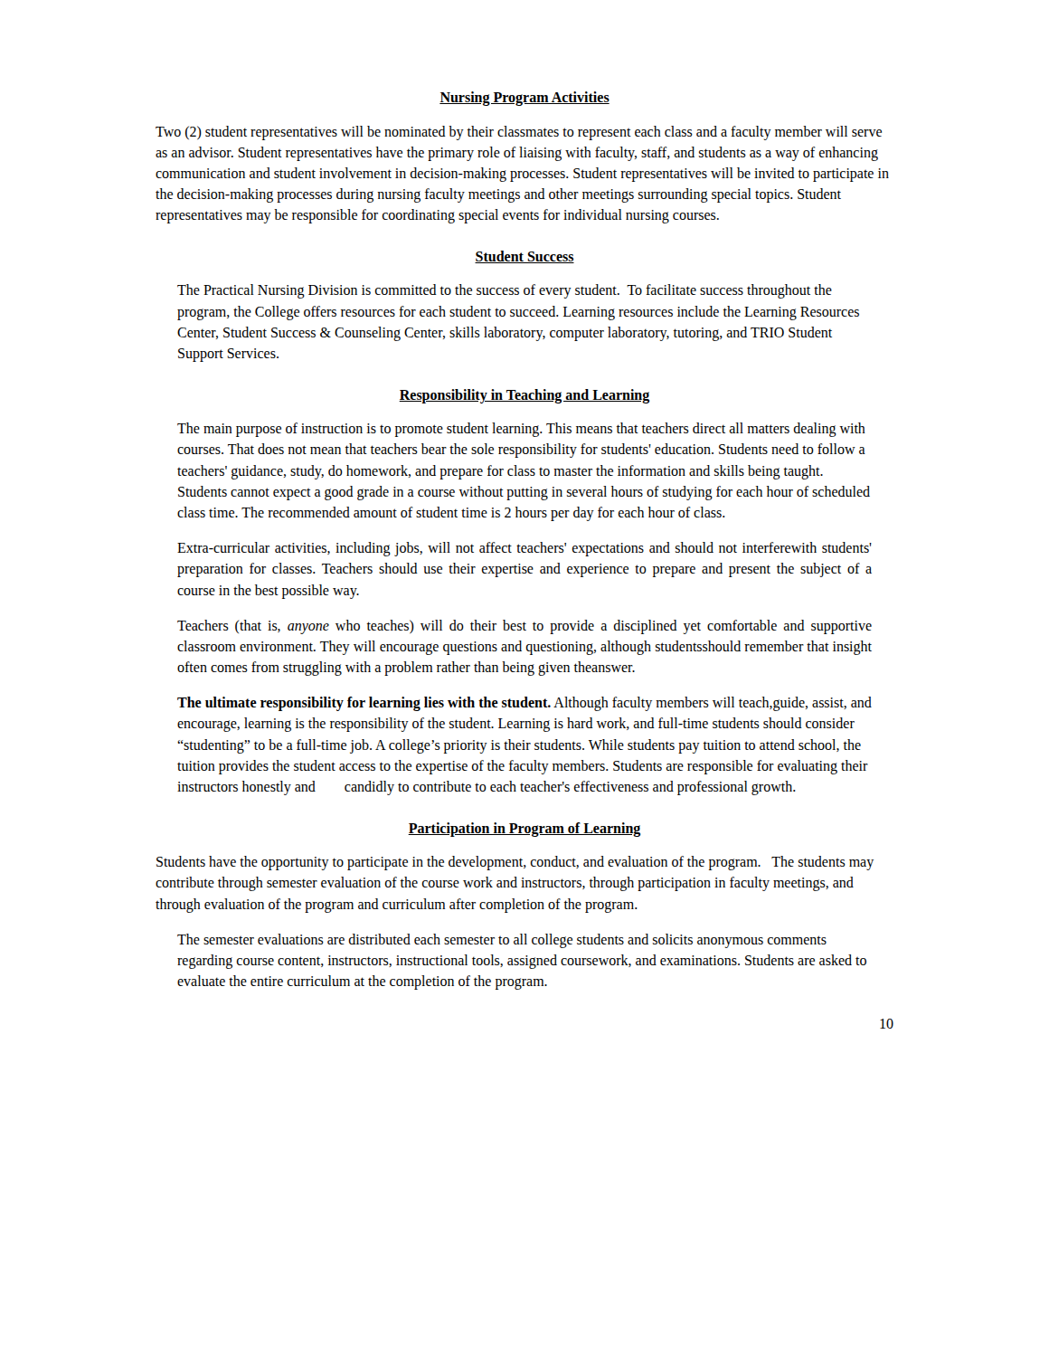Nursing Program Activities
Two (2) student representatives will be nominated by their classmates to represent each class and a faculty member will serve as an advisor. Student representatives have the primary role of liaising with faculty, staff, and students as a way of enhancing communication and student involvement in decision-making processes. Student representatives will be invited to participate in the decision-making processes during nursing faculty meetings and other meetings surrounding special topics. Student representatives may be responsible for coordinating special events for individual nursing courses.
Student Success
The Practical Nursing Division is committed to the success of every student. To facilitate success throughout the program, the College offers resources for each student to succeed. Learning resources include the Learning Resources Center, Student Success & Counseling Center, skills laboratory, computer laboratory, tutoring, and TRIO Student Support Services.
Responsibility in Teaching and Learning
The main purpose of instruction is to promote student learning. This means that teachers direct all matters dealing with courses. That does not mean that teachers bear the sole responsibility for students' education. Students need to follow a teachers' guidance, study, do homework, and prepare for class to master the information and skills being taught. Students cannot expect a good grade in a course without putting in several hours of studying for each hour of scheduled class time. The recommended amount of student time is 2 hours per day for each hour of class.
Extra-curricular activities, including jobs, will not affect teachers' expectations and should not interferewith students' preparation for classes. Teachers should use their expertise and experience to prepare and present the subject of a course in the best possible way.
Teachers (that is, anyone who teaches) will do their best to provide a disciplined yet comfortable and supportive classroom environment. They will encourage questions and questioning, although studentsshould remember that insight often comes from struggling with a problem rather than being given theanswer.
The ultimate responsibility for learning lies with the student. Although faculty members will teach,guide, assist, and encourage, learning is the responsibility of the student. Learning is hard work, and full-time students should consider “studenting” to be a full-time job. A college’s priority is their students. While students pay tuition to attend school, the tuition provides the student access to the expertise of the faculty members. Students are responsible for evaluating their instructors honestly and candidly to contribute to each teacher's effectiveness and professional growth.
Participation in Program of Learning
Students have the opportunity to participate in the development, conduct, and evaluation of the program. The students may contribute through semester evaluation of the course work and instructors, through participation in faculty meetings, and through evaluation of the program and curriculum after completion of the program.
The semester evaluations are distributed each semester to all college students and solicits anonymous comments regarding course content, instructors, instructional tools, assigned coursework, and examinations. Students are asked to evaluate the entire curriculum at the completion of the program.
10